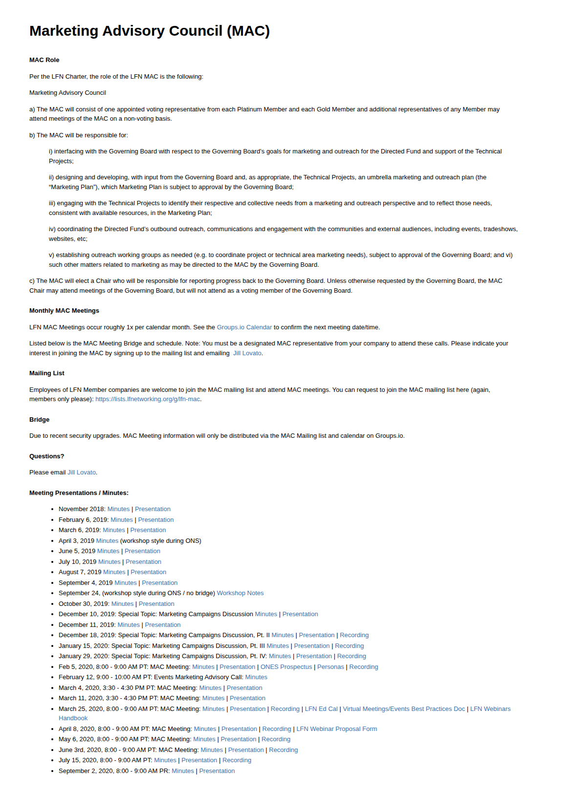Marketing Advisory Council (MAC)
MAC Role
Per the LFN Charter, the role of the LFN MAC is the following:
Marketing Advisory Council
a) The MAC will consist of one appointed voting representative from each Platinum Member and each Gold Member and additional representatives of any Member may attend meetings of the MAC on a non-voting basis.
b) The MAC will be responsible for:
i) interfacing with the Governing Board with respect to the Governing Board’s goals for marketing and outreach for the Directed Fund and support of the Technical Projects;
ii) designing and developing, with input from the Governing Board and, as appropriate, the Technical Projects, an umbrella marketing and outreach plan (the “Marketing Plan”), which Marketing Plan is subject to approval by the Governing Board;
iii) engaging with the Technical Projects to identify their respective and collective needs from a marketing and outreach perspective and to reflect those needs, consistent with available resources, in the Marketing Plan;
iv) coordinating the Directed Fund’s outbound outreach, communications and engagement with the communities and external audiences, including events, tradeshows, websites, etc;
v) establishing outreach working groups as needed (e.g. to coordinate project or technical area marketing needs), subject to approval of the Governing Board; and vi) such other matters related to marketing as may be directed to the MAC by the Governing Board.
c) The MAC will elect a Chair who will be responsible for reporting progress back to the Governing Board. Unless otherwise requested by the Governing Board, the MAC Chair may attend meetings of the Governing Board, but will not attend as a voting member of the Governing Board.
Monthly MAC Meetings
LFN MAC Meetings occur roughly 1x per calendar month. See the Groups.io Calendar to confirm the next meeting date/time.
Listed below is the MAC Meeting Bridge and schedule. Note: You must be a designated MAC representative from your company to attend these calls. Please indicate your interest in joining the MAC by signing up to the mailing list and emailing Jill Lovato.
Mailing List
Employees of LFN Member companies are welcome to join the MAC mailing list and attend MAC meetings. You can request to join the MAC mailing list here (again, members only please): https://lists.lfnetworking.org/g/lfn-mac.
Bridge
Due to recent security upgrades. MAC Meeting information will only be distributed via the MAC Mailing list and calendar on Groups.io.
Questions?
Please email Jill Lovato.
Meeting Presentations / Minutes:
November 2018: Minutes | Presentation
February 6, 2019: Minutes | Presentation
March 6, 2019: Minutes | Presentation
April 3, 2019 Minutes (workshop style during ONS)
June 5, 2019 Minutes | Presentation
July 10, 2019 Minutes | Presentation
August 7, 2019 Minutes | Presentation
September 4, 2019 Minutes | Presentation
September 24, (workshop style during ONS / no bridge) Workshop Notes
October 30, 2019: Minutes | Presentation
December 10, 2019: Special Topic: Marketing Campaigns Discussion Minutes | Presentation
December 11, 2019: Minutes | Presentation
December 18, 2019: Special Topic: Marketing Campaigns Discussion, Pt. II Minutes | Presentation | Recording
January 15, 2020: Special Topic: Marketing Campaigns Discussion, Pt. III Minutes | Presentation | Recording
January 29, 2020: Special Topic: Marketing Campaigns Discussion, Pt. IV: Minutes | Presentation | Recording
Feb 5, 2020, 8:00 - 9:00 AM PT: MAC Meeting: Minutes | Presentation | ONES Prospectus | Personas | Recording
February 12, 9:00 - 10:00 AM PT: Events Marketing Advisory Call: Minutes
March 4, 2020, 3:30 - 4:30 PM PT: MAC Meeting: Minutes | Presentation
March 11, 2020, 3:30 - 4:30 PM PT: MAC Meeting: Minutes | Presentation
March 25, 2020, 8:00 - 9:00 AM PT: MAC Meeting: Minutes | Presentation | Recording | LFN Ed Cal | Virtual Meetings/Events Best Practices Doc | LFN Webinars Handbook
April 8, 2020, 8:00 - 9:00 AM PT: MAC Meeting: Minutes | Presentation | Recording | LFN Webinar Proposal Form
May 6, 2020, 8:00 - 9:00 AM PT: MAC Meeting: Minutes | Presentation | Recording
June 3rd, 2020, 8:00 - 9:00 AM PT: MAC Meeting: Minutes | Presentation | Recording
July 15, 2020, 8:00 - 9:00 AM PT: Minutes | Presentation | Recording
September 2, 2020, 8:00 - 9:00 AM PR: Minutes | Presentation